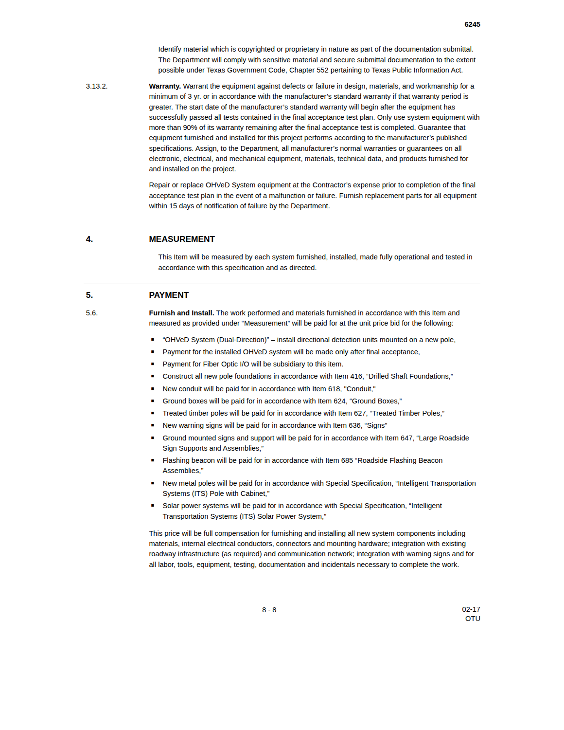6245
Identify material which is copyrighted or proprietary in nature as part of the documentation submittal. The Department will comply with sensitive material and secure submittal documentation to the extent possible under Texas Government Code, Chapter 552 pertaining to Texas Public Information Act.
3.13.2.
Warranty. Warrant the equipment against defects or failure in design, materials, and workmanship for a minimum of 3 yr. or in accordance with the manufacturer’s standard warranty if that warranty period is greater. The start date of the manufacturer’s standard warranty will begin after the equipment has successfully passed all tests contained in the final acceptance test plan. Only use system equipment with more than 90% of its warranty remaining after the final acceptance test is completed. Guarantee that equipment furnished and installed for this project performs according to the manufacturer’s published specifications. Assign, to the Department, all manufacturer’s normal warranties or guarantees on all electronic, electrical, and mechanical equipment, materials, technical data, and products furnished for and installed on the project.
Repair or replace OHVeD System equipment at the Contractor’s expense prior to completion of the final acceptance test plan in the event of a malfunction or failure. Furnish replacement parts for all equipment within 15 days of notification of failure by the Department.
4.
MEASUREMENT
This Item will be measured by each system furnished, installed, made fully operational and tested in accordance with this specification and as directed.
5.
PAYMENT
5.6.
Furnish and Install. The work performed and materials furnished in accordance with this Item and measured as provided under “Measurement” will be paid for at the unit price bid for the following:
“OHVeD System (Dual-Direction)” – install directional detection units mounted on a new pole,
Payment for the installed OHVeD system will be made only after final acceptance,
Payment for Fiber Optic I/O will be subsidiary to this item.
Construct all new pole foundations in accordance with Item 416, “Drilled Shaft Foundations,”
New conduit will be paid for in accordance with Item 618, "Conduit,"
Ground boxes will be paid for in accordance with Item 624, “Ground Boxes,”
Treated timber poles will be paid for in accordance with Item 627, “Treated Timber Poles,”
New warning signs will be paid for in accordance with Item 636, “Signs”
Ground mounted signs and support will be paid for in accordance with Item 647, “Large Roadside Sign Supports and Assemblies,”
Flashing beacon will be paid for in accordance with Item 685 “Roadside Flashing Beacon Assemblies,”
New metal poles will be paid for in accordance with Special Specification, “Intelligent Transportation Systems (ITS) Pole with Cabinet,”
Solar power systems will be paid for in accordance with Special Specification, “Intelligent Transportation Systems (ITS) Solar Power System,”
This price will be full compensation for furnishing and installing all new system components including materials, internal electrical conductors, connectors and mounting hardware; integration with existing roadway infrastructure (as required) and communication network; integration with warning signs and for all labor, tools, equipment, testing, documentation and incidentals necessary to complete the work.
8 - 8
02-17
OTU